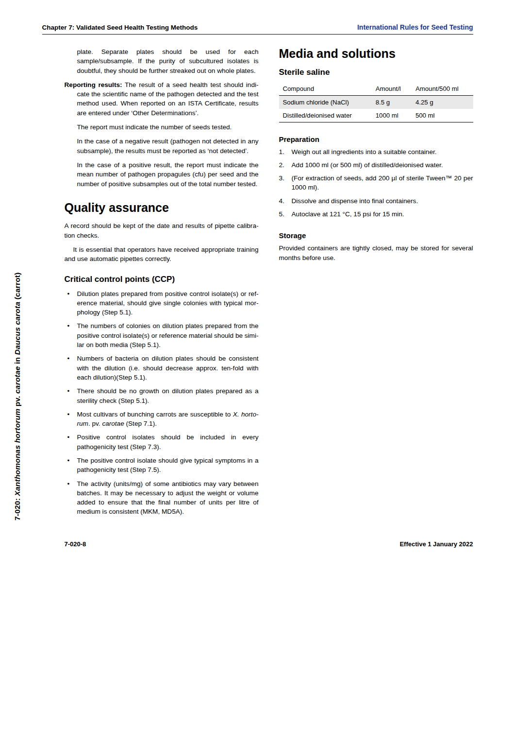Chapter 7: Validated Seed Health Testing Methods
International Rules for Seed Testing
7-020: Xanthomonas hortorum pv. carotae in Daucus carota (carrot)
plate. Separate plates should be used for each sample/subsample. If the purity of subcultured isolates is doubtful, they should be further streaked out on whole plates.
Reporting results: The result of a seed health test should indicate the scientific name of the pathogen detected and the test method used. When reported on an ISTA Certificate, results are entered under ‘Other Determinations’.
The report must indicate the number of seeds tested.
In the case of a negative result (pathogen not detected in any subsample), the results must be reported as ‘not detected’.
In the case of a positive result, the report must indicate the mean number of pathogen propagules (cfu) per seed and the number of positive subsamples out of the total number tested.
Quality assurance
A record should be kept of the date and results of pipette calibration checks.
It is essential that operators have received appropriate training and use automatic pipettes correctly.
Critical control points (CCP)
Dilution plates prepared from positive control isolate(s) or reference material, should give single colonies with typical morphology (Step 5.1).
The numbers of colonies on dilution plates prepared from the positive control isolate(s) or reference material should be similar on both media (Step 5.1).
Numbers of bacteria on dilution plates should be consistent with the dilution (i.e. should decrease approx. ten-fold with each dilution)(Step 5.1).
There should be no growth on dilution plates prepared as a sterility check (Step 5.1).
Most cultivars of bunching carrots are susceptible to X. hortorum. pv. carotae (Step 7.1).
Positive control isolates should be included in every pathogenicity test (Step 7.3).
The positive control isolate should give typical symptoms in a pathogenicity test (Step 7.5).
The activity (units/mg) of some antibiotics may vary between batches. It may be necessary to adjust the weight or volume added to ensure that the final number of units per litre of medium is consistent (MKM, MD5A).
Media and solutions
Sterile saline
| Compound | Amount/l | Amount/500 ml |
| --- | --- | --- |
| Sodium chloride (NaCl) | 8.5 g | 4.25 g |
| Distilled/deionised water | 1000 ml | 500 ml |
Preparation
Weigh out all ingredients into a suitable container.
Add 1000 ml (or 500 ml) of distilled/deionised water.
(For extraction of seeds, add 200 µl of sterile Tween™ 20 per 1000 ml).
Dissolve and dispense into final containers.
Autoclave at 121 °C, 15 psi for 15 min.
Storage
Provided containers are tightly closed, may be stored for several months before use.
7-020-8
Effective 1 January 2022